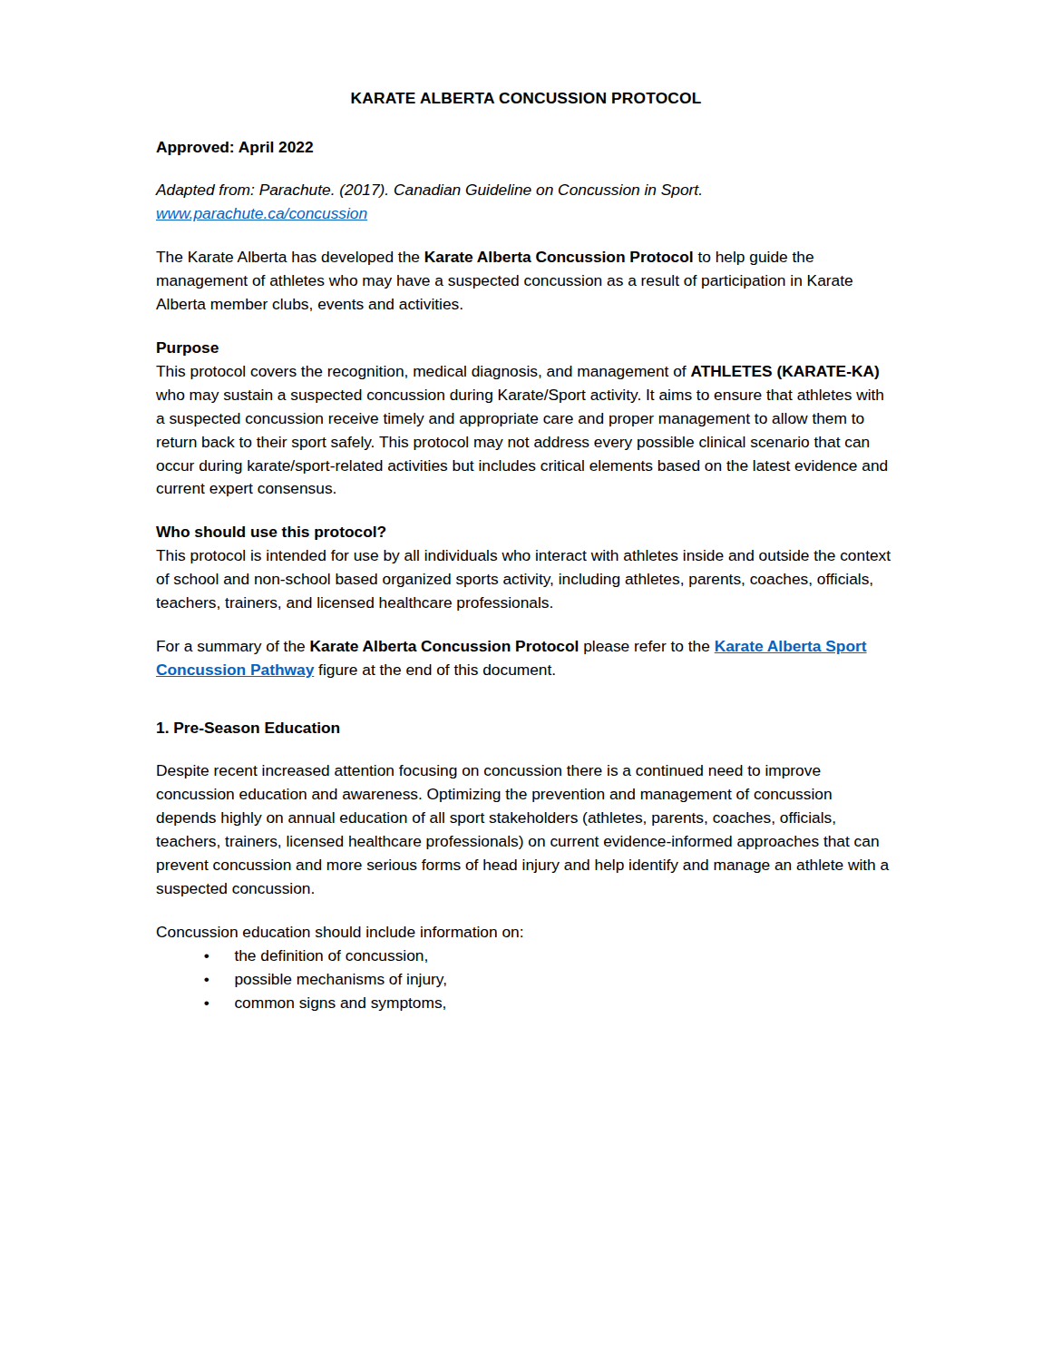KARATE ALBERTA CONCUSSION PROTOCOL
Approved: April 2022
Adapted from: Parachute. (2017). Canadian Guideline on Concussion in Sport.
www.parachute.ca/concussion
The Karate Alberta has developed the Karate Alberta Concussion Protocol to help guide the management of athletes who may have a suspected concussion as a result of participation in Karate Alberta member clubs, events and activities.
Purpose
This protocol covers the recognition, medical diagnosis, and management of ATHLETES (KARATE-KA) who may sustain a suspected concussion during Karate/Sport activity. It aims to ensure that athletes with a suspected concussion receive timely and appropriate care and proper management to allow them to return back to their sport safely. This protocol may not address every possible clinical scenario that can occur during karate/sport-related activities but includes critical elements based on the latest evidence and current expert consensus.
Who should use this protocol?
This protocol is intended for use by all individuals who interact with athletes inside and outside the context of school and non-school based organized sports activity, including athletes, parents, coaches, officials, teachers, trainers, and licensed healthcare professionals.
For a summary of the Karate Alberta Concussion Protocol please refer to the Karate Alberta Sport Concussion Pathway figure at the end of this document.
1. Pre-Season Education
Despite recent increased attention focusing on concussion there is a continued need to improve concussion education and awareness. Optimizing the prevention and management of concussion depends highly on annual education of all sport stakeholders (athletes, parents, coaches, officials, teachers, trainers, licensed healthcare professionals) on current evidence-informed approaches that can prevent concussion and more serious forms of head injury and help identify and manage an athlete with a suspected concussion.
Concussion education should include information on:
the definition of concussion,
possible mechanisms of injury,
common signs and symptoms,